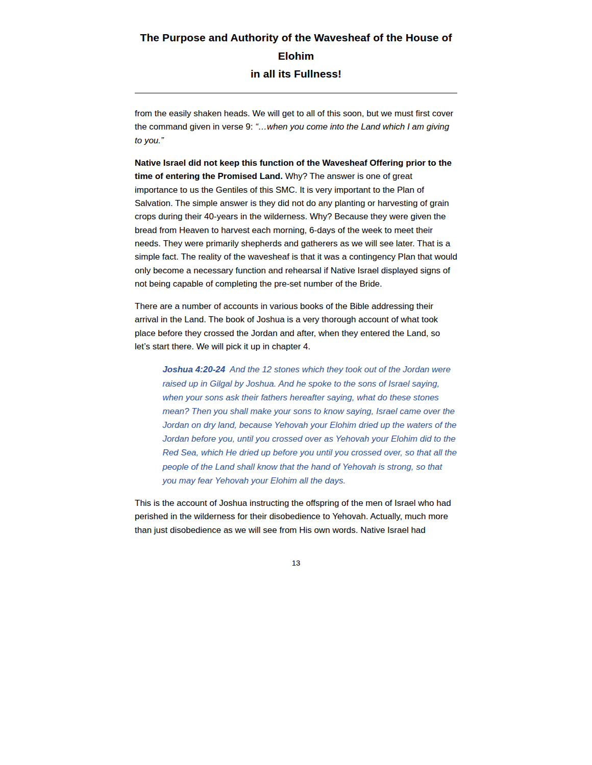The Purpose and Authority of the Wavesheaf of the House of Elohim
in all its Fullness!
from the easily shaken heads. We will get to all of this soon, but we must first cover the command given in verse 9: “…when you come into the Land which I am giving to you.”
Native Israel did not keep this function of the Wavesheaf Offering prior to the time of entering the Promised Land. Why? The answer is one of great importance to us the Gentiles of this SMC. It is very important to the Plan of Salvation. The simple answer is they did not do any planting or harvesting of grain crops during their 40-years in the wilderness. Why? Because they were given the bread from Heaven to harvest each morning, 6-days of the week to meet their needs. They were primarily shepherds and gatherers as we will see later. That is a simple fact. The reality of the wavesheaf is that it was a contingency Plan that would only become a necessary function and rehearsal if Native Israel displayed signs of not being capable of completing the pre-set number of the Bride.
There are a number of accounts in various books of the Bible addressing their arrival in the Land. The book of Joshua is a very thorough account of what took place before they crossed the Jordan and after, when they entered the Land, so let’s start there. We will pick it up in chapter 4.
Joshua 4:20-24 And the 12 stones which they took out of the Jordan were raised up in Gilgal by Joshua. And he spoke to the sons of Israel saying, when your sons ask their fathers hereafter saying, what do these stones mean? Then you shall make your sons to know saying, Israel came over the Jordan on dry land, because Yehovah your Elohim dried up the waters of the Jordan before you, until you crossed over as Yehovah your Elohim did to the Red Sea, which He dried up before you until you crossed over, so that all the people of the Land shall know that the hand of Yehovah is strong, so that you may fear Yehovah your Elohim all the days.
This is the account of Joshua instructing the offspring of the men of Israel who had perished in the wilderness for their disobedience to Yehovah. Actually, much more than just disobedience as we will see from His own words. Native Israel had
13